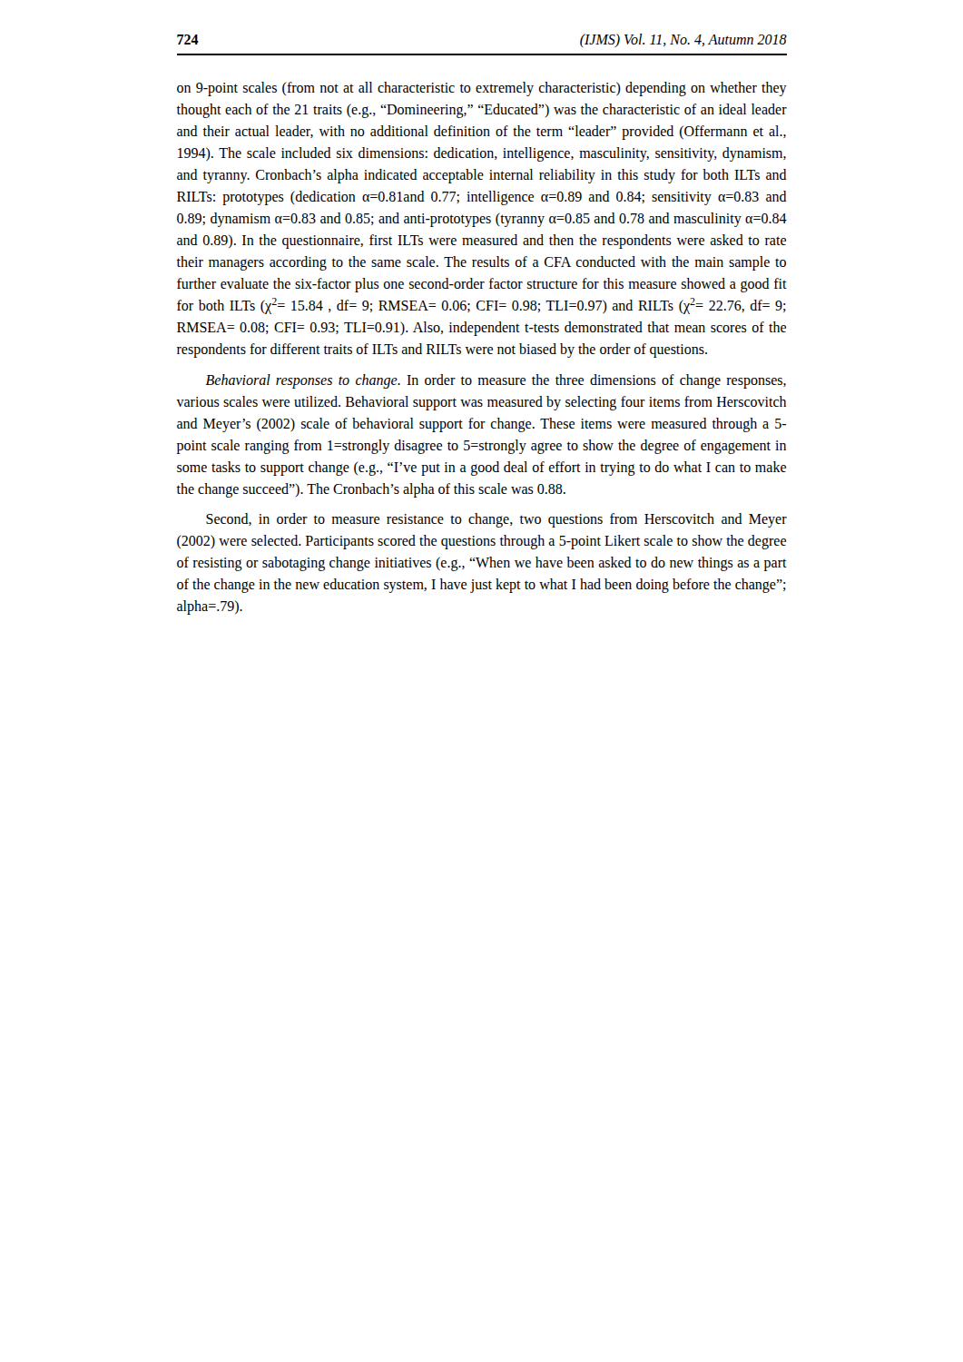724 (IJMS) Vol. 11, No. 4, Autumn 2018
on 9-point scales (from not at all characteristic to extremely characteristic) depending on whether they thought each of the 21 traits (e.g., “Domineering,” “Educated”) was the characteristic of an ideal leader and their actual leader, with no additional definition of the term “leader” provided (Offermann et al., 1994). The scale included six dimensions: dedication, intelligence, masculinity, sensitivity, dynamism, and tyranny. Cronbach’s alpha indicated acceptable internal reliability in this study for both ILTs and RILTs: prototypes (dedication α=0.81and 0.77; intelligence α=0.89 and 0.84; sensitivity α=0.83 and 0.89; dynamism α=0.83 and 0.85; and anti-prototypes (tyranny α=0.85 and 0.78 and masculinity α=0.84 and 0.89). In the questionnaire, first ILTs were measured and then the respondents were asked to rate their managers according to the same scale. The results of a CFA conducted with the main sample to further evaluate the six-factor plus one second-order factor structure for this measure showed a good fit for both ILTs (χ2= 15.84 , df= 9; RMSEA= 0.06; CFI= 0.98; TLI=0.97) and RILTs (χ2= 22.76, df= 9; RMSEA= 0.08; CFI= 0.93; TLI=0.91). Also, independent t-tests demonstrated that mean scores of the respondents for different traits of ILTs and RILTs were not biased by the order of questions.
Behavioral responses to change. In order to measure the three dimensions of change responses, various scales were utilized. Behavioral support was measured by selecting four items from Herscovitch and Meyer’s (2002) scale of behavioral support for change. These items were measured through a 5-point scale ranging from 1=strongly disagree to 5=strongly agree to show the degree of engagement in some tasks to support change (e.g., “I’ve put in a good deal of effort in trying to do what I can to make the change succeed”). The Cronbach’s alpha of this scale was 0.88.
Second, in order to measure resistance to change, two questions from Herscovitch and Meyer (2002) were selected. Participants scored the questions through a 5-point Likert scale to show the degree of resisting or sabotaging change initiatives (e.g., “When we have been asked to do new things as a part of the change in the new education system, I have just kept to what I had been doing before the change”; alpha=.79).